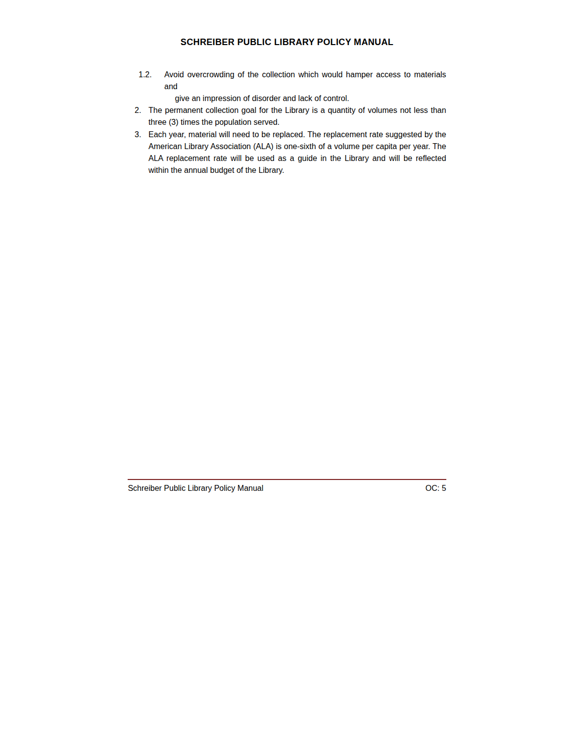SCHREIBER PUBLIC LIBRARY POLICY MANUAL
1.2. Avoid overcrowding of the collection which would hamper access to materials and give an impression of disorder and lack of control.
2. The permanent collection goal for the Library is a quantity of volumes not less than three (3) times the population served.
3. Each year, material will need to be replaced. The replacement rate suggested by the American Library Association (ALA) is one-sixth of a volume per capita per year. The ALA replacement rate will be used as a guide in the Library and will be reflected within the annual budget of the Library.
Schreiber Public Library Policy Manual OC: 5